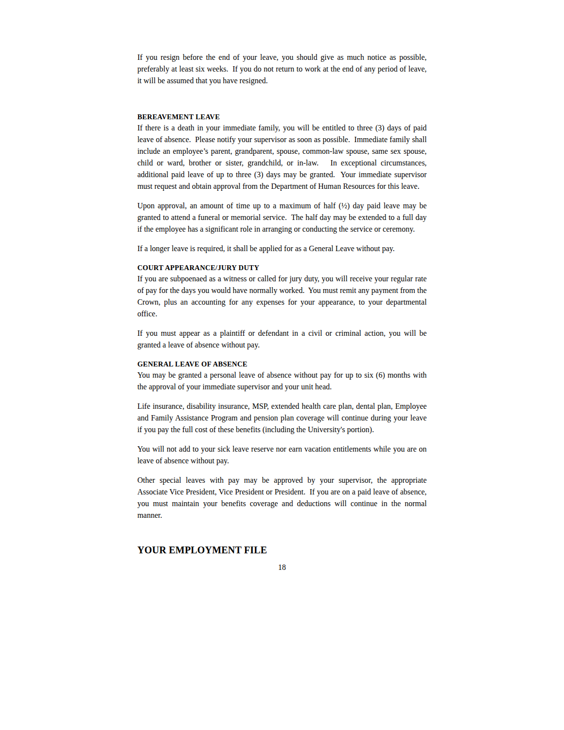If you resign before the end of your leave, you should give as much notice as possible, preferably at least six weeks. If you do not return to work at the end of any period of leave, it will be assumed that you have resigned.
Bereavement Leave
If there is a death in your immediate family, you will be entitled to three (3) days of paid leave of absence. Please notify your supervisor as soon as possible. Immediate family shall include an employee’s parent, grandparent, spouse, common-law spouse, same sex spouse, child or ward, brother or sister, grandchild, or in-law. In exceptional circumstances, additional paid leave of up to three (3) days may be granted. Your immediate supervisor must request and obtain approval from the Department of Human Resources for this leave.
Upon approval, an amount of time up to a maximum of half (½) day paid leave may be granted to attend a funeral or memorial service. The half day may be extended to a full day if the employee has a significant role in arranging or conducting the service or ceremony.
If a longer leave is required, it shall be applied for as a General Leave without pay.
Court Appearance/Jury Duty
If you are subpoenaed as a witness or called for jury duty, you will receive your regular rate of pay for the days you would have normally worked. You must remit any payment from the Crown, plus an accounting for any expenses for your appearance, to your departmental office.
If you must appear as a plaintiff or defendant in a civil or criminal action, you will be granted a leave of absence without pay.
General Leave of Absence
You may be granted a personal leave of absence without pay for up to six (6) months with the approval of your immediate supervisor and your unit head.
Life insurance, disability insurance, MSP, extended health care plan, dental plan, Employee and Family Assistance Program and pension plan coverage will continue during your leave if you pay the full cost of these benefits (including the University's portion).
You will not add to your sick leave reserve nor earn vacation entitlements while you are on leave of absence without pay.
Other special leaves with pay may be approved by your supervisor, the appropriate Associate Vice President, Vice President or President. If you are on a paid leave of absence, you must maintain your benefits coverage and deductions will continue in the normal manner.
YOUR EMPLOYMENT FILE
18